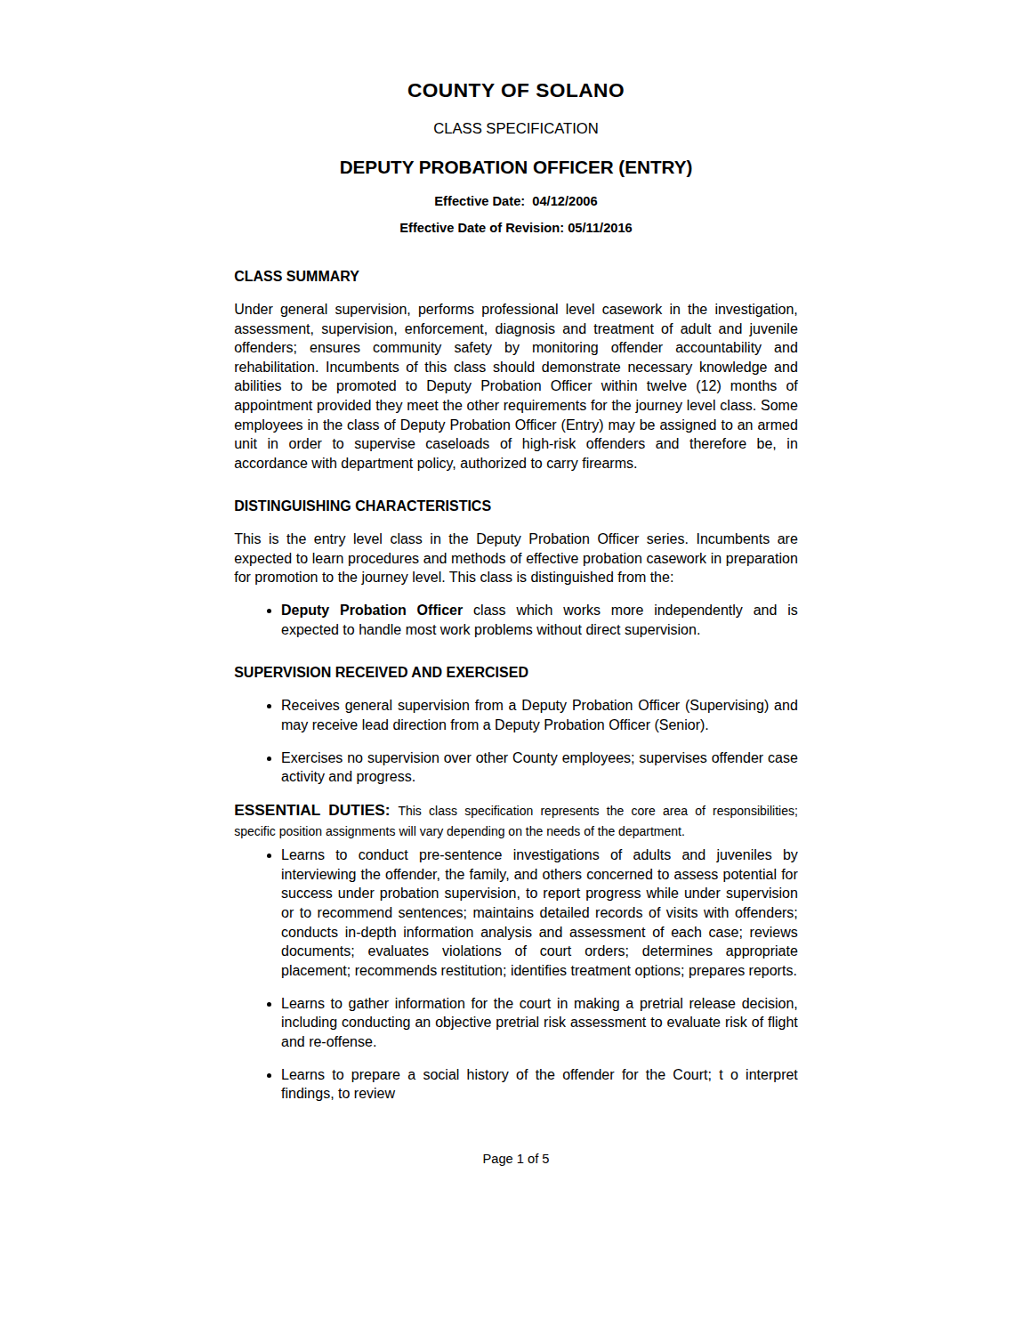COUNTY OF SOLANO
CLASS SPECIFICATION
DEPUTY PROBATION OFFICER (ENTRY)
Effective Date: 04/12/2006
Effective Date of Revision: 05/11/2016
CLASS SUMMARY
Under general supervision, performs professional level casework in the investigation, assessment, supervision, enforcement, diagnosis and treatment of adult and juvenile offenders; ensures community safety by monitoring offender accountability and rehabilitation. Incumbents of this class should demonstrate necessary knowledge and abilities to be promoted to Deputy Probation Officer within twelve (12) months of appointment provided they meet the other requirements for the journey level class. Some employees in the class of Deputy Probation Officer (Entry) may be assigned to an armed unit in order to supervise caseloads of high-risk offenders and therefore be, in accordance with department policy, authorized to carry firearms.
DISTINGUISHING CHARACTERISTICS
This is the entry level class in the Deputy Probation Officer series. Incumbents are expected to learn procedures and methods of effective probation casework in preparation for promotion to the journey level. This class is distinguished from the:
Deputy Probation Officer class which works more independently and is expected to handle most work problems without direct supervision.
SUPERVISION RECEIVED AND EXERCISED
Receives general supervision from a Deputy Probation Officer (Supervising) and may receive lead direction from a Deputy Probation Officer (Senior).
Exercises no supervision over other County employees; supervises offender case activity and progress.
ESSENTIAL DUTIES: This class specification represents the core area of responsibilities; specific position assignments will vary depending on the needs of the department.
Learns to conduct pre-sentence investigations of adults and juveniles by interviewing the offender, the family, and others concerned to assess potential for success under probation supervision, to report progress while under supervision or to recommend sentences; maintains detailed records of visits with offenders; conducts in-depth information analysis and assessment of each case; reviews documents; evaluates violations of court orders; determines appropriate placement; recommends restitution; identifies treatment options; prepares reports.
Learns to gather information for the court in making a pretrial release decision, including conducting an objective pretrial risk assessment to evaluate risk of flight and re-offense.
Learns to prepare a social history of the offender for the Court; t o interpret findings, to review
Page 1 of 5